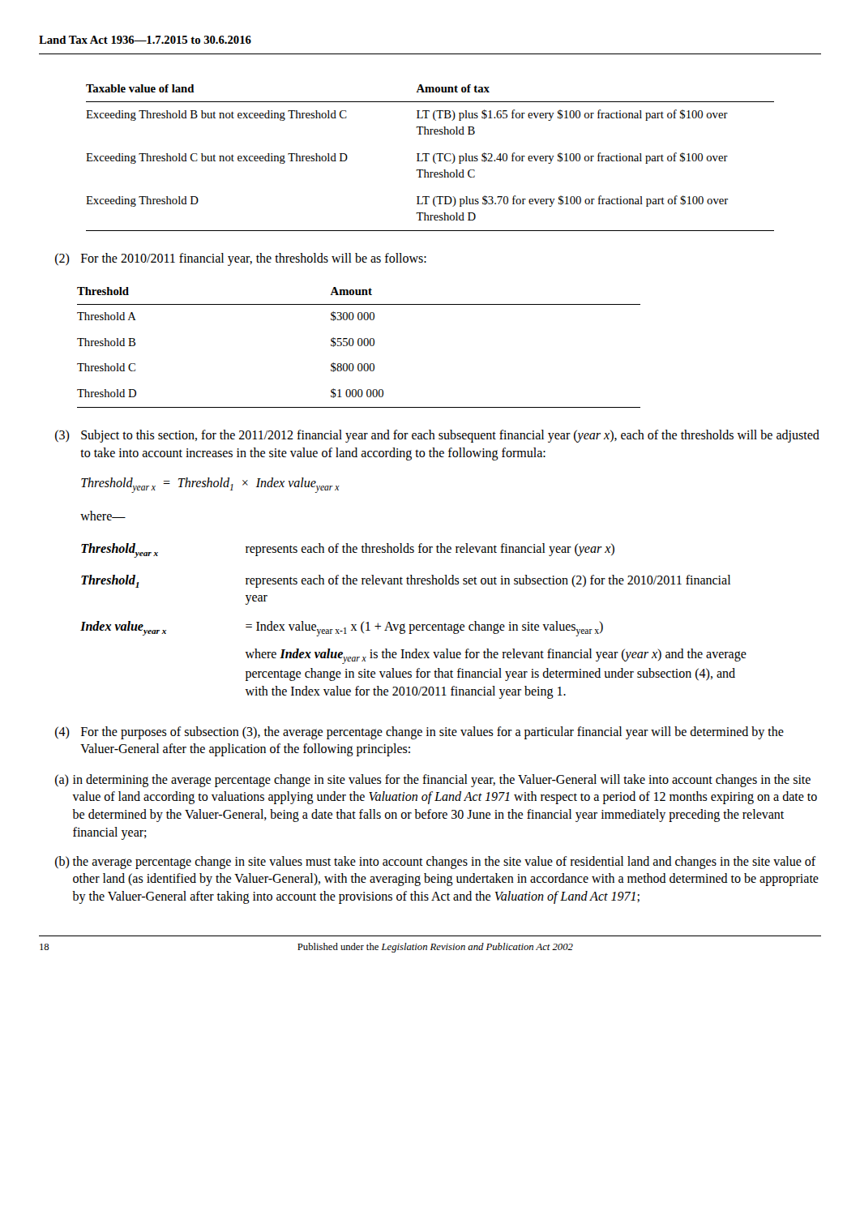Land Tax Act 1936—1.7.2015 to 30.6.2016
| Taxable value of land | Amount of tax |
| --- | --- |
| Exceeding Threshold B but not exceeding Threshold C | LT (TB) plus $1.65 for every $100 or fractional part of $100 over Threshold B |
| Exceeding Threshold C but not exceeding Threshold D | LT (TC) plus $2.40 for every $100 or fractional part of $100 over Threshold C |
| Exceeding Threshold D | LT (TD) plus $3.70 for every $100 or fractional part of $100 over Threshold D |
(2)
For the 2010/2011 financial year, the thresholds will be as follows:
| Threshold | Amount |
| --- | --- |
| Threshold A | $300 000 |
| Threshold B | $550 000 |
| Threshold C | $800 000 |
| Threshold D | $1 000 000 |
(3)
Subject to this section, for the 2011/2012 financial year and for each subsequent financial year (year x), each of the thresholds will be adjusted to take into account increases in the site value of land according to the following formula:
Thresholdyear x = Threshold1 × Index valueyear x
where—
| Threshold year x | represents each of the thresholds for the relevant financial year ( year x ) |
| Threshold 1 | represents each of the relevant thresholds set out in subsection (2) for the 2010/2011 financial year |
| Index value year x | = Index value year x-1 x (1 + Avg percentage change in site values year x ) where Index value year x is the Index value for the relevant financial year ( year x ) and the average percentage change in site values for that financial year is determined under subsection (4), and with the Index value for the 2010/2011 financial year being 1. |
(4)
For the purposes of subsection (3), the average percentage change in site values for a particular financial year will be determined by the Valuer-General after the application of the following principles:
(a)
in determining the average percentage change in site values for the financial year, the Valuer-General will take into account changes in the site value of land according to valuations applying under the Valuation of Land Act 1971 with respect to a period of 12 months expiring on a date to be determined by the Valuer-General, being a date that falls on or before 30 June in the financial year immediately preceding the relevant financial year;
(b)
the average percentage change in site values must take into account changes in the site value of residential land and changes in the site value of other land (as identified by the Valuer-General), with the averaging being undertaken in accordance with a method determined to be appropriate by the Valuer-General after taking into account the provisions of this Act and the Valuation of Land Act 1971;
18
Published under the Legislation Revision and Publication Act 2002